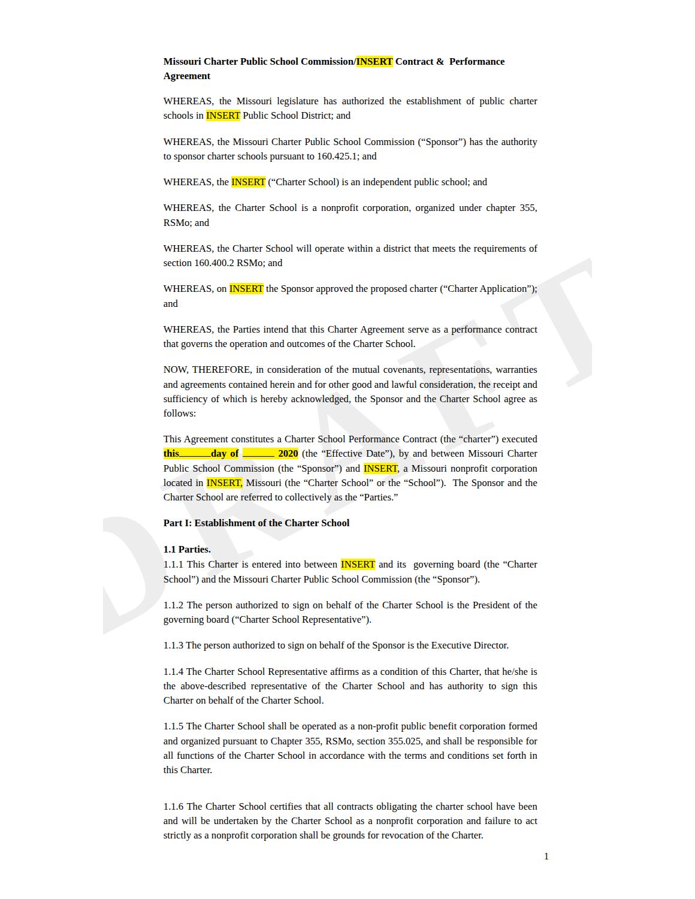DRAFT
Missouri Charter Public School Commission/INSERT Contract & Performance Agreement
WHEREAS, the Missouri legislature has authorized the establishment of public charter schools in INSERT Public School District; and
WHEREAS, the Missouri Charter Public School Commission (“Sponsor”) has the authority to sponsor charter schools pursuant to 160.425.1; and
WHEREAS, the INSERT (“Charter School) is an independent public school; and
WHEREAS, the Charter School is a nonprofit corporation, organized under chapter 355, RSMo; and
WHEREAS, the Charter School will operate within a district that meets the requirements of section 160.400.2 RSMo; and
WHEREAS, on INSERT the Sponsor approved the proposed charter (“Charter Application”); and
WHEREAS, the Parties intend that this Charter Agreement serve as a performance contract that governs the operation and outcomes of the Charter School.
NOW, THEREFORE, in consideration of the mutual covenants, representations, warranties and agreements contained herein and for other good and lawful consideration, the receipt and sufficiency of which is hereby acknowledged, the Sponsor and the Charter School agree as follows:
This Agreement constitutes a Charter School Performance Contract (the “charter”) executed this day of 2020 (the “Effective Date”), by and between Missouri Charter Public School Commission (the “Sponsor”) and INSERT, a Missouri nonprofit corporation located in INSERT, Missouri (the “Charter School” or the “School”). The Sponsor and the Charter School are referred to collectively as the “Parties.”
Part I: Establishment of the Charter School
1.1 Parties.
1.1.1 This Charter is entered into between INSERT and its governing board (the “Charter School”) and the Missouri Charter Public School Commission (the “Sponsor”).
1.1.2 The person authorized to sign on behalf of the Charter School is the President of the governing board (“Charter School Representative”).
1.1.3 The person authorized to sign on behalf of the Sponsor is the Executive Director.
1.1.4 The Charter School Representative affirms as a condition of this Charter, that he/she is the above-described representative of the Charter School and has authority to sign this Charter on behalf of the Charter School.
1.1.5 The Charter School shall be operated as a non-profit public benefit corporation formed and organized pursuant to Chapter 355, RSMo, section 355.025, and shall be responsible for all functions of the Charter School in accordance with the terms and conditions set forth in this Charter.
1.1.6 The Charter School certifies that all contracts obligating the charter school have been and will be undertaken by the Charter School as a nonprofit corporation and failure to act strictly as a nonprofit corporation shall be grounds for revocation of the Charter.
1